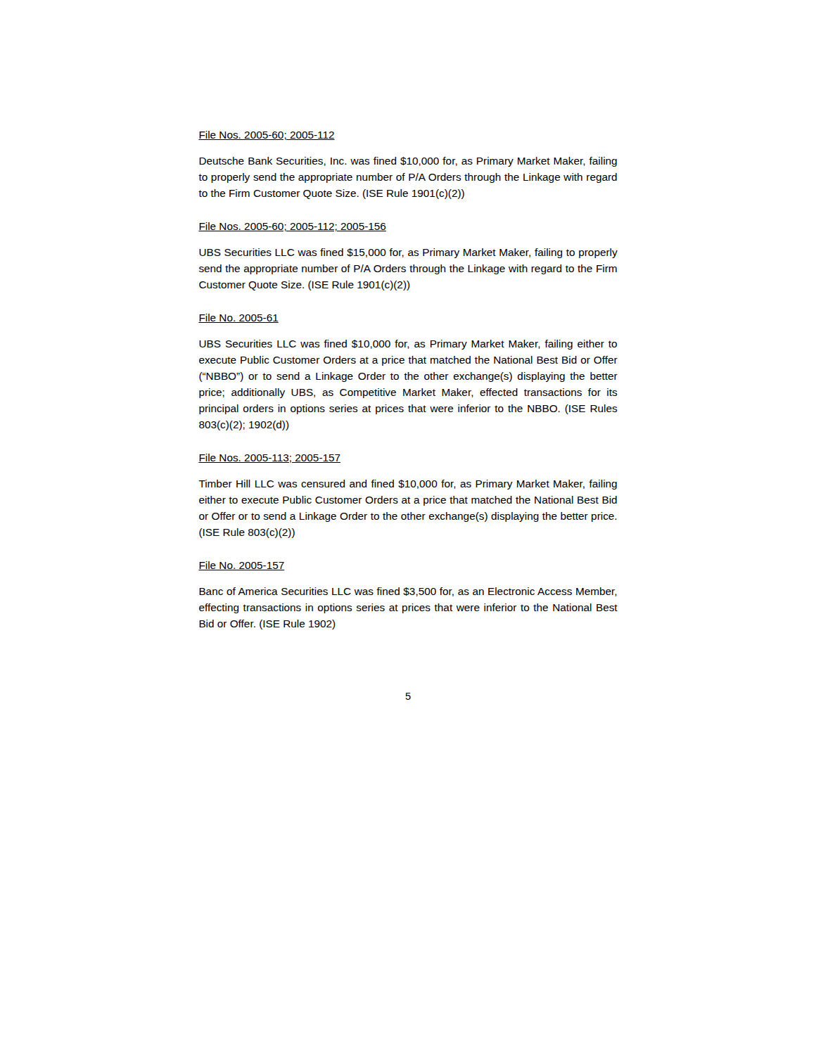File Nos. 2005-60; 2005-112
Deutsche Bank Securities, Inc. was fined $10,000 for, as Primary Market Maker, failing to properly send the appropriate number of P/A Orders through the Linkage with regard to the Firm Customer Quote Size. (ISE Rule 1901(c)(2))
File Nos. 2005-60; 2005-112; 2005-156
UBS Securities LLC was fined $15,000 for, as Primary Market Maker, failing to properly send the appropriate number of P/A Orders through the Linkage with regard to the Firm Customer Quote Size. (ISE Rule 1901(c)(2))
File No. 2005-61
UBS Securities LLC was fined $10,000 for, as Primary Market Maker, failing either to execute Public Customer Orders at a price that matched the National Best Bid or Offer (“NBBO”) or to send a Linkage Order to the other exchange(s) displaying the better price; additionally UBS, as Competitive Market Maker, effected transactions for its principal orders in options series at prices that were inferior to the NBBO. (ISE Rules 803(c)(2); 1902(d))
File Nos. 2005-113; 2005-157
Timber Hill LLC was censured and fined $10,000 for, as Primary Market Maker, failing either to execute Public Customer Orders at a price that matched the National Best Bid or Offer or to send a Linkage Order to the other exchange(s) displaying the better price. (ISE Rule 803(c)(2))
File No. 2005-157
Banc of America Securities LLC was fined $3,500 for, as an Electronic Access Member, effecting transactions in options series at prices that were inferior to the National Best Bid or Offer. (ISE Rule 1902)
5